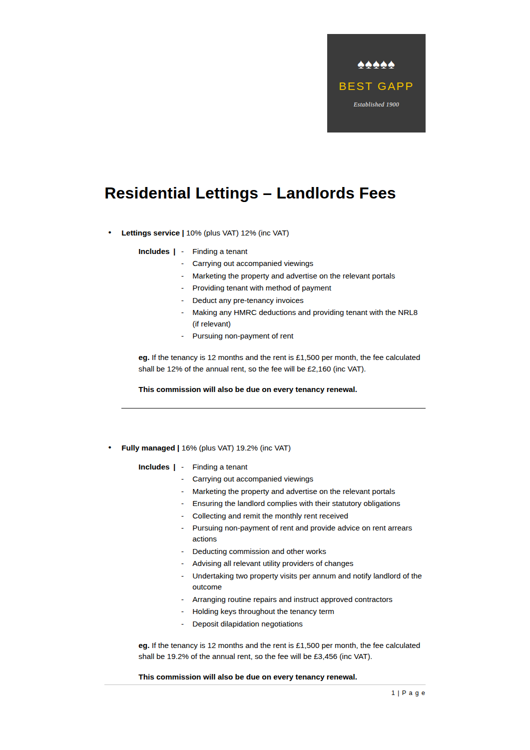♠♠♠♠♠
BEST GAPP
Established 1900
Residential Lettings – Landlords Fees
Lettings service | 10% (plus VAT) 12% (inc VAT)
Includes|
Finding a tenant
Carrying out accompanied viewings
Marketing the property and advertise on the relevant portals
Providing tenant with method of payment
Deduct any pre-tenancy invoices
Making any HMRC deductions and providing tenant with the NRL8 (if relevant)
Pursuing non-payment of rent
eg. If the tenancy is 12 months and the rent is £1,500 per month, the fee calculated shall be 12% of the annual rent, so the fee will be £2,160 (inc VAT).
This commission will also be due on every tenancy renewal.
Fully managed | 16% (plus VAT) 19.2% (inc VAT)
Includes|
Finding a tenant
Carrying out accompanied viewings
Marketing the property and advertise on the relevant portals
Ensuring the landlord complies with their statutory obligations
Collecting and remit the monthly rent received
Pursuing non-payment of rent and provide advice on rent arrears actions
Deducting commission and other works
Advising all relevant utility providers of changes
Undertaking two property visits per annum and notify landlord of the outcome
Arranging routine repairs and instruct approved contractors
Holding keys throughout the tenancy term
Deposit dilapidation negotiations
eg. If the tenancy is 12 months and the rent is £1,500 per month, the fee calculated shall be 19.2% of the annual rent, so the fee will be £3,456 (inc VAT).
This commission will also be due on every tenancy renewal.
1 | P a g e